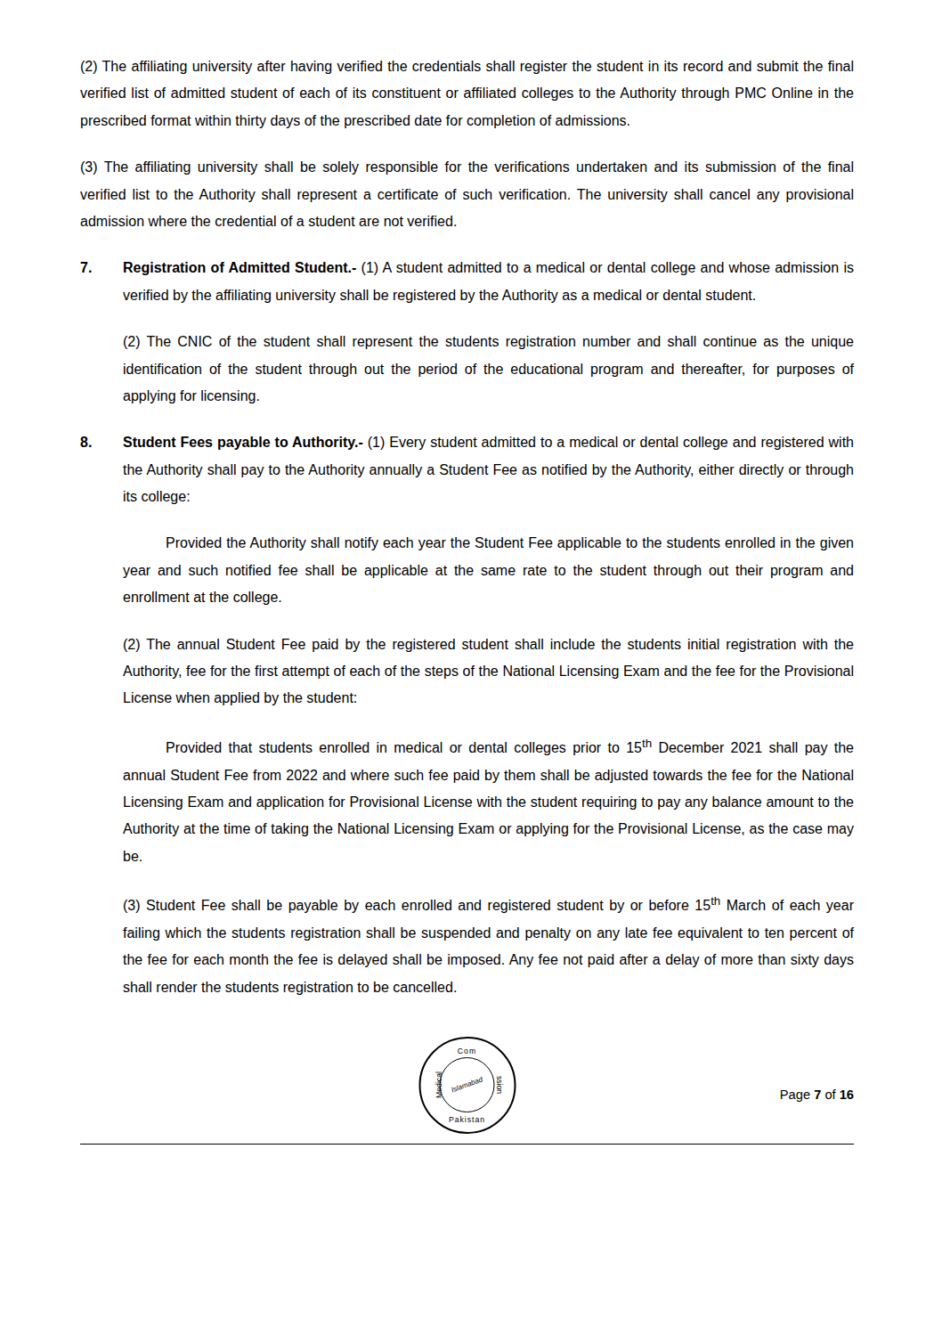(2) The affiliating university after having verified the credentials shall register the student in its record and submit the final verified list of admitted student of each of its constituent or affiliated colleges to the Authority through PMC Online in the prescribed format within thirty days of the prescribed date for completion of admissions.
(3) The affiliating university shall be solely responsible for the verifications undertaken and its submission of the final verified list to the Authority shall represent a certificate of such verification. The university shall cancel any provisional admission where the credential of a student are not verified.
7.
Registration of Admitted Student.- (1) A student admitted to a medical or dental college and whose admission is verified by the affiliating university shall be registered by the Authority as a medical or dental student.
(2) The CNIC of the student shall represent the students registration number and shall continue as the unique identification of the student through out the period of the educational program and thereafter, for purposes of applying for licensing.
8.
Student Fees payable to Authority.- (1) Every student admitted to a medical or dental college and registered with the Authority shall pay to the Authority annually a Student Fee as notified by the Authority, either directly or through its college:
Provided the Authority shall notify each year the Student Fee applicable to the students enrolled in the given year and such notified fee shall be applicable at the same rate to the student through out their program and enrollment at the college.
(2) The annual Student Fee paid by the registered student shall include the students initial registration with the Authority, fee for the first attempt of each of the steps of the National Licensing Exam and the fee for the Provisional License when applied by the student:
Provided that students enrolled in medical or dental colleges prior to 15th December 2021 shall pay the annual Student Fee from 2022 and where such fee paid by them shall be adjusted towards the fee for the National Licensing Exam and application for Provisional License with the student requiring to pay any balance amount to the Authority at the time of taking the National Licensing Exam or applying for the Provisional License, as the case may be.
(3) Student Fee shall be payable by each enrolled and registered student by or before 15th March of each year failing which the students registration shall be suspended and penalty on any late fee equivalent to ten percent of the fee for each month the fee is delayed shall be imposed. Any fee not paid after a delay of more than sixty days shall render the students registration to be cancelled.
Com
Medical
ssion
Islamabad
Pakistan
Page 7 of 16